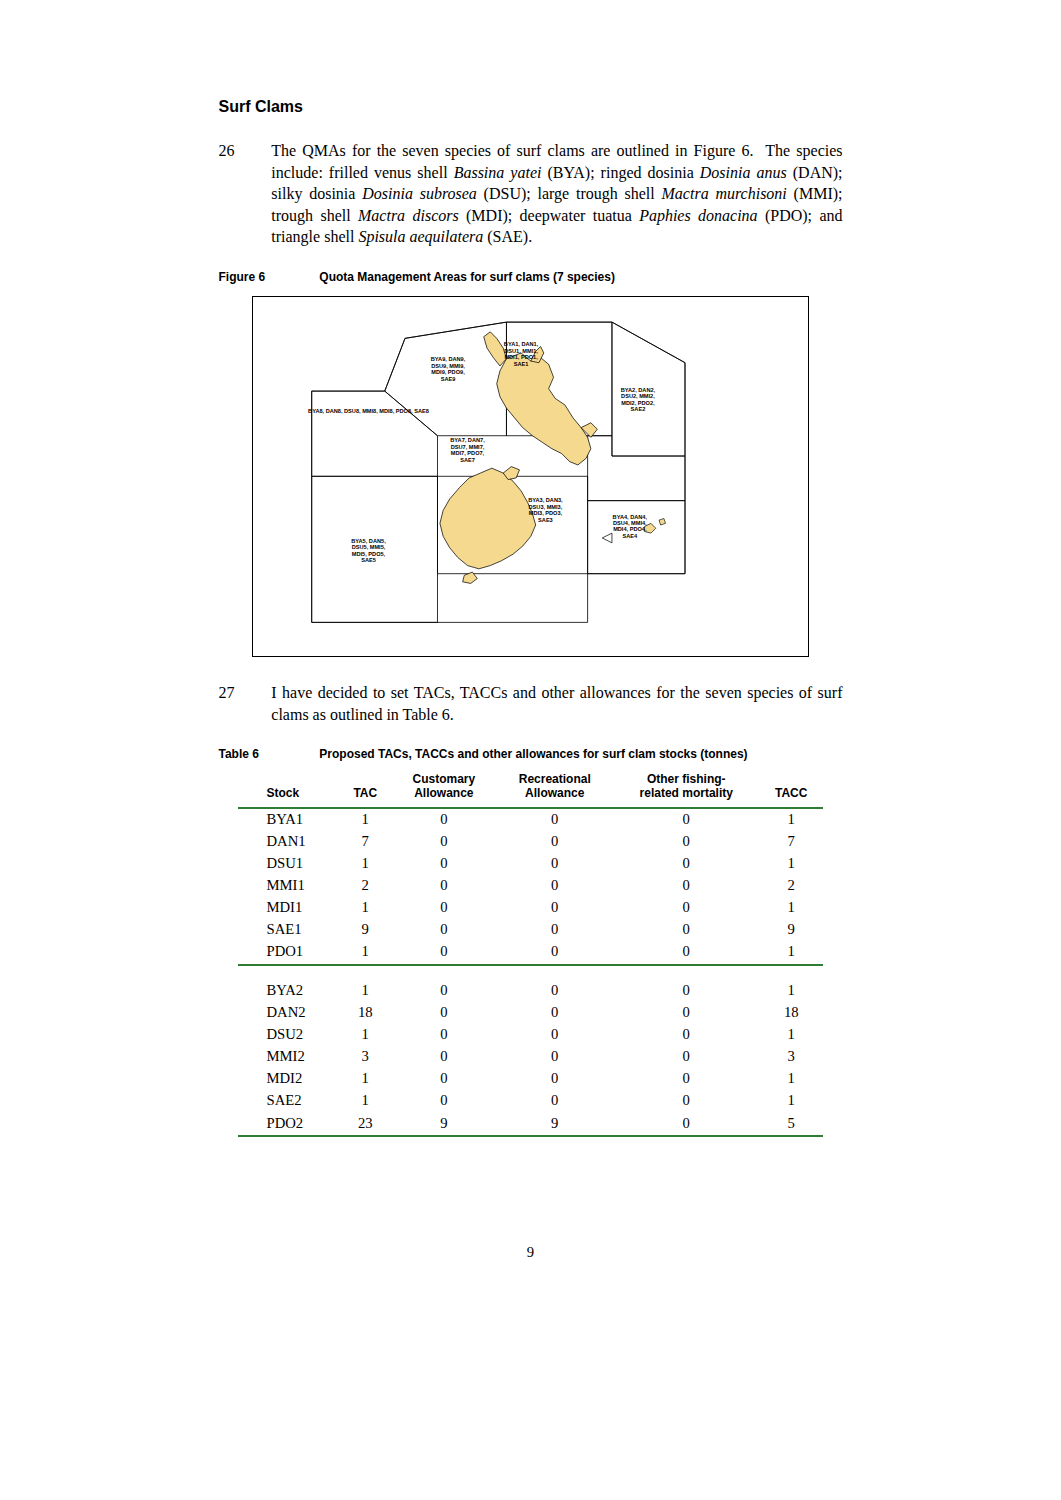Surf Clams
26
The QMAs for the seven species of surf clams are outlined in Figure 6. The species include: frilled venus shell Bassina yatei (BYA); ringed dosinia Dosinia anus (DAN); silky dosinia Dosinia subrosea (DSU); large trough shell Mactra murchisoni (MMI); trough shell Mactra discors (MDI); deepwater tuatua Paphies donacina (PDO); and triangle shell Spisula aequilatera (SAE).
Figure 6
Quota Management Areas for surf clams (7 species)
BYA1, DAN1, DSU1, MMI1, MDI1, PDO1, SAE1 BYA9, DAN9, DSU9, MMI9, MDI9, PDO9, SAE9 BYA8, DAN8, DSU8, MMI8, MDI8, PDO8, SAE8 BYA2, DAN2, DSU2, MMI2, MDI2, PDO2, SAE2 BYA7, DAN7, DSU7, MMI7, MDI7, PDO7, SAE7 BYA4, DAN4, DSU4, MMI4, MDI4, PDO4, SAE4 BYA3, DAN3, DSU3, MMI3, MDI3, PDO3, SAE3 BYA5, DAN5, DSU5, MMI5, MDI5, PDO5, SAE5
27
I have decided to set TACs, TACCs and other allowances for the seven species of surf clams as outlined in Table 6.
Table 6
Proposed TACs, TACCs and other allowances for surf clam stocks (tonnes)
| Stock | TAC | Customary Allowance | Recreational Allowance | Other fishing- related mortality | TACC |
| --- | --- | --- | --- | --- | --- |
| BYA1 | 1 | 0 | 0 | 0 | 1 |
| DAN1 | 7 | 0 | 0 | 0 | 7 |
| DSU1 | 1 | 0 | 0 | 0 | 1 |
| MMI1 | 2 | 0 | 0 | 0 | 2 |
| MDI1 | 1 | 0 | 0 | 0 | 1 |
| SAE1 | 9 | 0 | 0 | 0 | 9 |
| PDO1 | 1 | 0 | 0 | 0 | 1 |
| BYA2 | 1 | 0 | 0 | 0 | 1 |
| DAN2 | 18 | 0 | 0 | 0 | 18 |
| DSU2 | 1 | 0 | 0 | 0 | 1 |
| MMI2 | 3 | 0 | 0 | 0 | 3 |
| MDI2 | 1 | 0 | 0 | 0 | 1 |
| SAE2 | 1 | 0 | 0 | 0 | 1 |
| PDO2 | 23 | 9 | 9 | 0 | 5 |
9